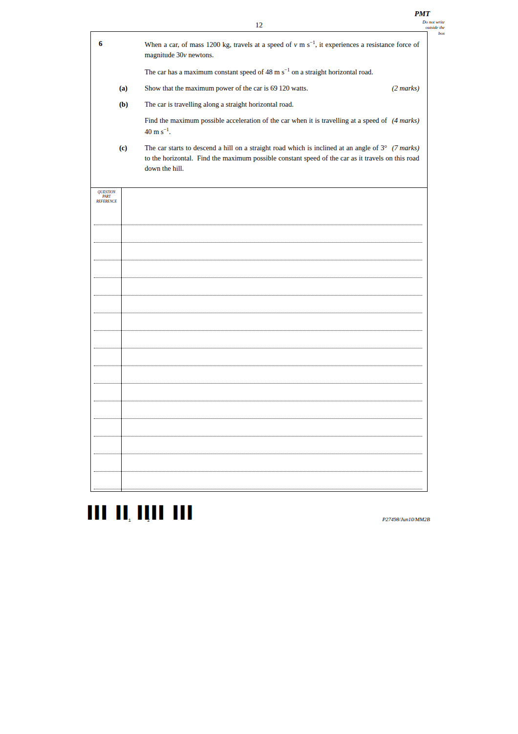PMT
Do not write
outside the
box
12
| 6 | | When a car, of mass 1200 kg, travels at a speed of v m s −1 , it experiences a resistance force of magnitude 30 v newtons. |
| | | The car has a maximum constant speed of 48 m s −1 on a straight horizontal road. |
| | (a) | (2 marks) Show that the maximum power of the car is 69 120 watts. |
| | (b) | The car is travelling along a straight horizontal road. |
| | | (4 marks) Find the maximum possible acceleration of the car when it is travelling at a speed of 40 m s −1 . |
| | (c) | (7 marks) The car starts to descend a hill on a straight road which is inclined at an angle of 3° to the horizontal. Find the maximum possible constant speed of the car as it travels on this road down the hill. |
QUESTION
PART
REFERENCE
▌▌▌ ▌▌ ▌▌▌▌ ▌▌▌
1 2
P27498/Jun10/MM2B